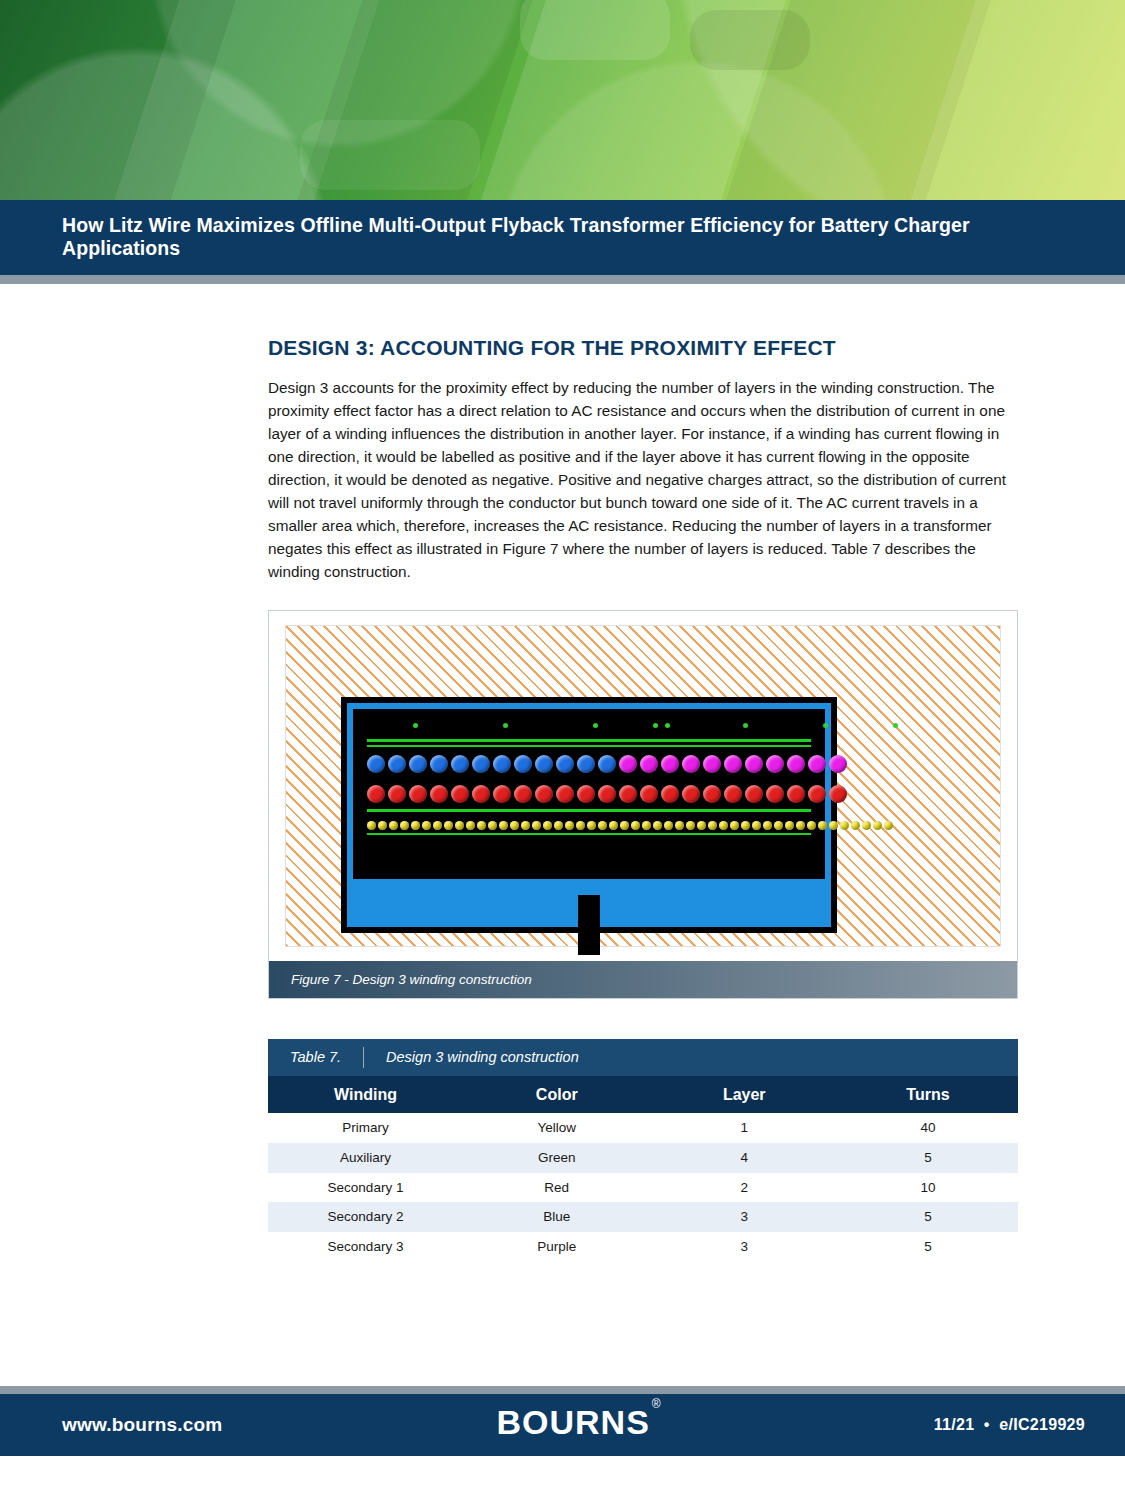How Litz Wire Maximizes Offline Multi-Output Flyback Transformer Efficiency for Battery Charger Applications
Design 3: Accounting for the Proximity Effect
Design 3 accounts for the proximity effect by reducing the number of layers in the winding construction. The proximity effect factor has a direct relation to AC resistance and occurs when the distribution of current in one layer of a winding influences the distribution in another layer. For instance, if a winding has current flowing in one direction, it would be labelled as positive and if the layer above it has current flowing in the opposite direction, it would be denoted as negative. Positive and negative charges attract, so the distribution of current will not travel uniformly through the conductor but bunch toward one side of it. The AC current travels in a smaller area which, therefore, increases the AC resistance. Reducing the number of layers in a transformer negates this effect as illustrated in Figure 7 where the number of layers is reduced. Table 7 describes the winding construction.
Figure 7 - Design 3 winding construction
Table 7. Design 3 winding construction
| Winding | Color | Layer | Turns |
| --- | --- | --- | --- |
| Primary | Yellow | 1 | 40 |
| Auxiliary | Green | 4 | 5 |
| Secondary 1 | Red | 2 | 10 |
| Secondary 2 | Blue | 3 | 5 |
| Secondary 3 | Purple | 3 | 5 |
www.bourns.com BOURNS® 11/21 • e/IC219929